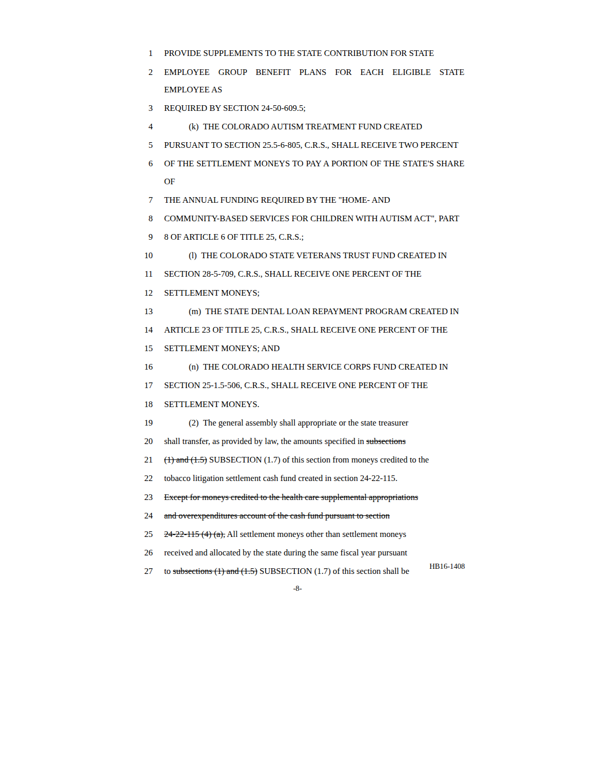| 1 | PROVIDE SUPPLEMENTS TO THE STATE CONTRIBUTION FOR STATE |
| 2 | EMPLOYEE GROUP BENEFIT PLANS FOR EACH ELIGIBLE STATE EMPLOYEE AS |
| 3 | REQUIRED BY SECTION 24-50-609.5; |
| 4 | (k) THE COLORADO AUTISM TREATMENT FUND CREATED |
| 5 | PURSUANT TO SECTION 25.5-6-805, C.R.S., SHALL RECEIVE TWO PERCENT |
| 6 | OF THE SETTLEMENT MONEYS TO PAY A PORTION OF THE STATE'S SHARE OF |
| 7 | THE ANNUAL FUNDING REQUIRED BY THE "HOME- AND |
| 8 | COMMUNITY-BASED SERVICES FOR CHILDREN WITH AUTISM ACT", PART |
| 9 | 8 OF ARTICLE 6 OF TITLE 25, C.R.S.; |
| 10 | (l) THE COLORADO STATE VETERANS TRUST FUND CREATED IN |
| 11 | SECTION 28-5-709, C.R.S., SHALL RECEIVE ONE PERCENT OF THE |
| 12 | SETTLEMENT MONEYS; |
| 13 | (m) THE STATE DENTAL LOAN REPAYMENT PROGRAM CREATED IN |
| 14 | ARTICLE 23 OF TITLE 25, C.R.S., SHALL RECEIVE ONE PERCENT OF THE |
| 15 | SETTLEMENT MONEYS; AND |
| 16 | (n) THE COLORADO HEALTH SERVICE CORPS FUND CREATED IN |
| 17 | SECTION 25-1.5-506, C.R.S., SHALL RECEIVE ONE PERCENT OF THE |
| 18 | SETTLEMENT MONEYS. |
| 19 | (2) The general assembly shall appropriate or the state treasurer |
| 20 | shall transfer, as provided by law, the amounts specified in subsections |
| 21 | (1) and (1.5) SUBSECTION (1.7) of this section from moneys credited to the |
| 22 | tobacco litigation settlement cash fund created in section 24-22-115. |
| 23 | Except for moneys credited to the health care supplemental appropriations |
| 24 | and overexpenditures account of the cash fund pursuant to section |
| 25 | 24-22-115 (4) (a), All settlement moneys other than settlement moneys |
| 26 | received and allocated by the state during the same fiscal year pursuant |
| 27 | to subsections (1) and (1.5) SUBSECTION (1.7) of this section shall be |
-8- HB16-1408